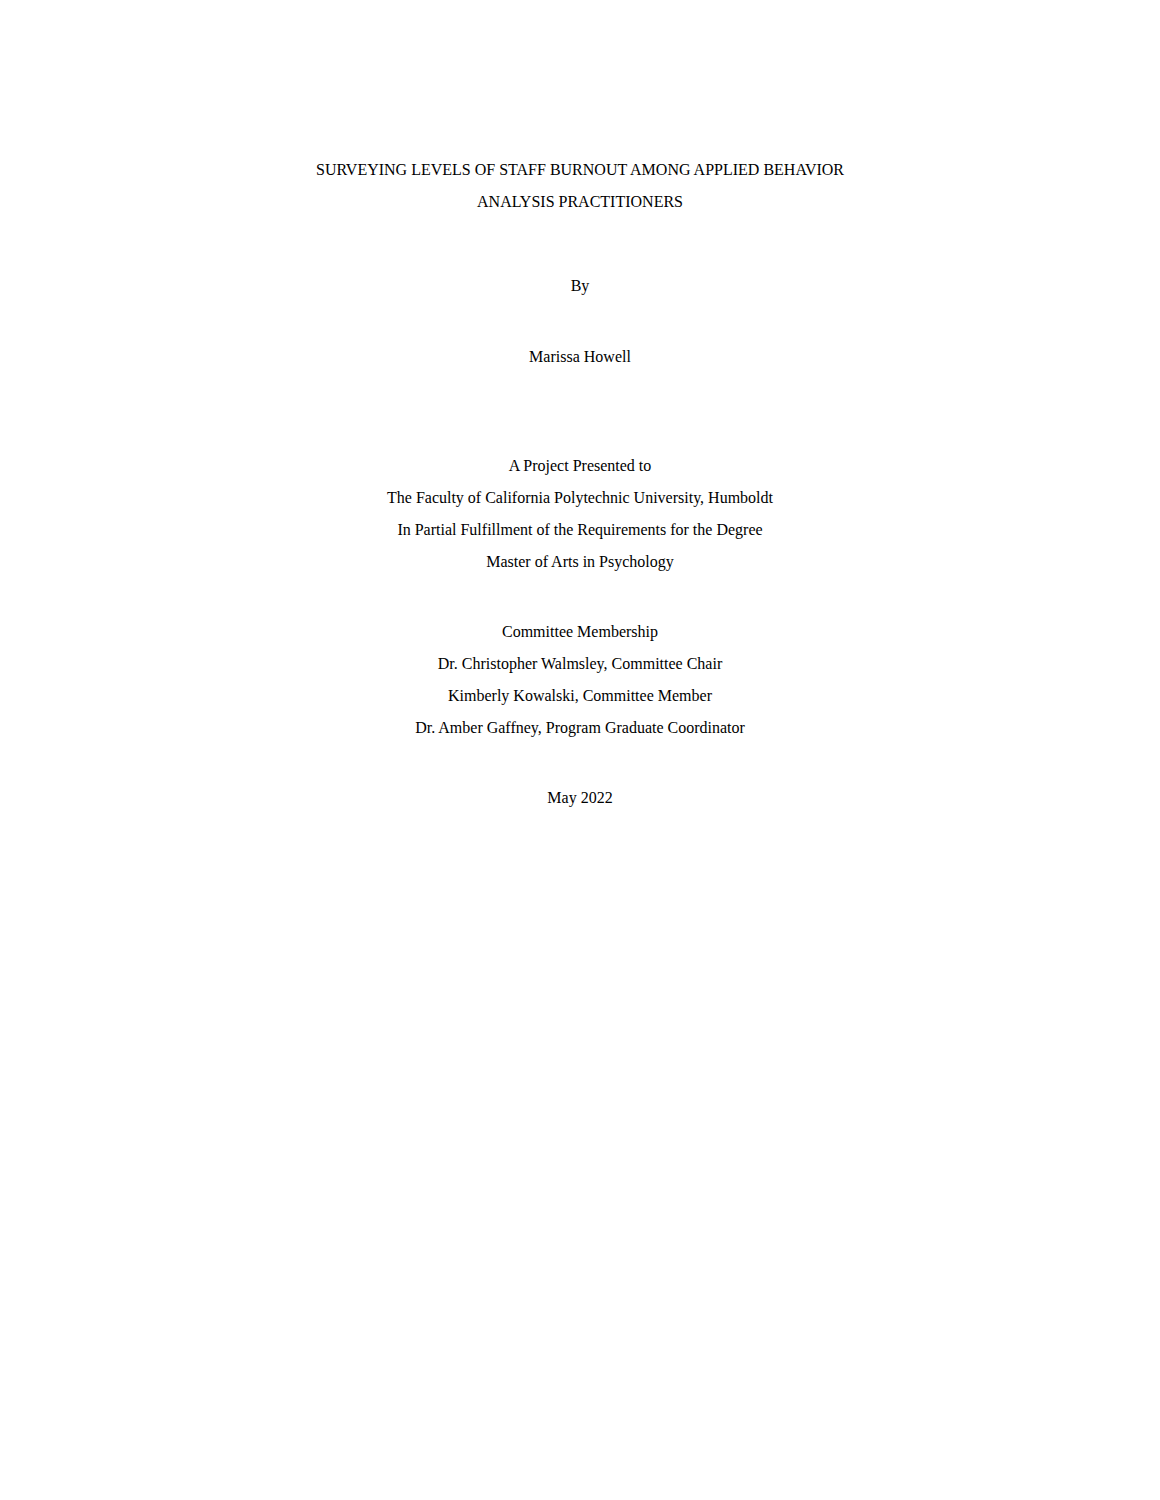Surveying Levels of Staff Burnout Among Applied Behavior
Analysis Practitioners
By
Marissa Howell
A Project Presented to
The Faculty of California Polytechnic University, Humboldt
In Partial Fulfillment of the Requirements for the Degree
Master of Arts in Psychology
Committee Membership
Dr. Christopher Walmsley, Committee Chair
Kimberly Kowalski, Committee Member
Dr. Amber Gaffney, Program Graduate Coordinator
May 2022